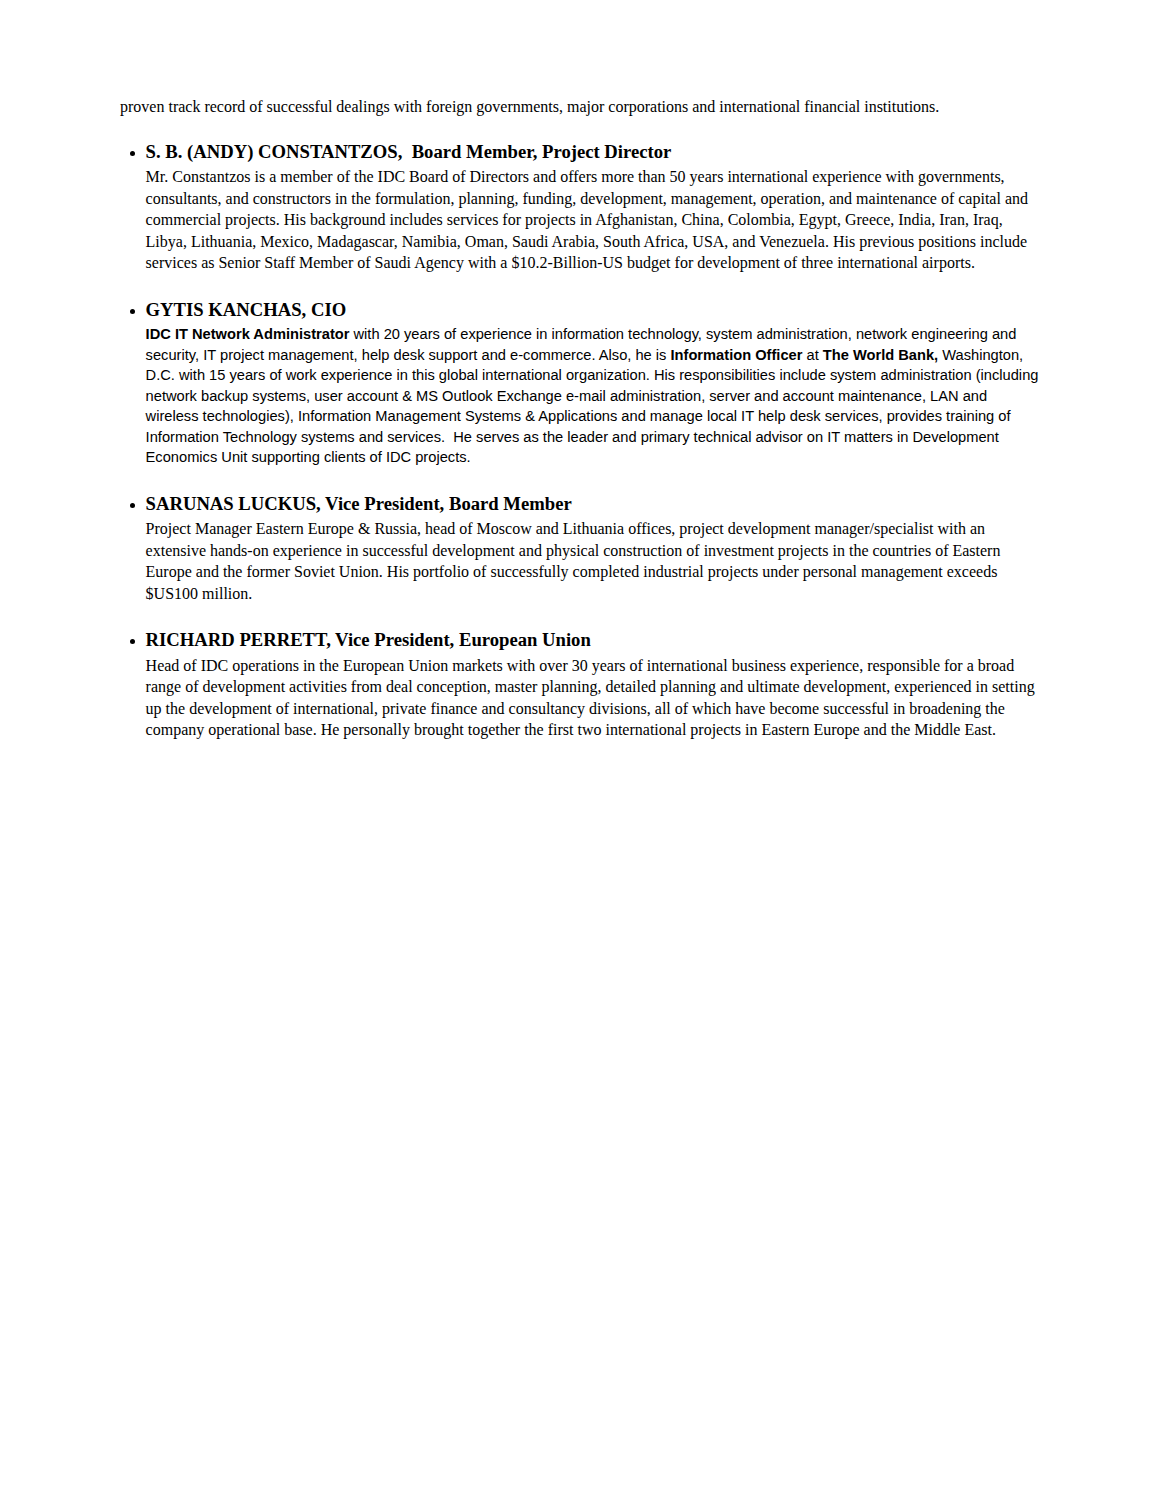proven track record of successful dealings with foreign governments, major corporations and international financial institutions.
S. B. (ANDY) CONSTANTZOS, Board Member, Project Director
Mr. Constantzos is a member of the IDC Board of Directors and offers more than 50 years international experience with governments, consultants, and constructors in the formulation, planning, funding, development, management, operation, and maintenance of capital and commercial projects. His background includes services for projects in Afghanistan, China, Colombia, Egypt, Greece, India, Iran, Iraq, Libya, Lithuania, Mexico, Madagascar, Namibia, Oman, Saudi Arabia, South Africa, USA, and Venezuela. His previous positions include services as Senior Staff Member of Saudi Agency with a $10.2-Billion-US budget for development of three international airports.
GYTIS KANCHAS, CIO
IDC IT Network Administrator with 20 years of experience in information technology, system administration, network engineering and security, IT project management, help desk support and e-commerce. Also, he is Information Officer at The World Bank, Washington, D.C. with 15 years of work experience in this global international organization. His responsibilities include system administration (including network backup systems, user account & MS Outlook Exchange e-mail administration, server and account maintenance, LAN and wireless technologies), Information Management Systems & Applications and manage local IT help desk services, provides training of Information Technology systems and services. He serves as the leader and primary technical advisor on IT matters in Development Economics Unit supporting clients of IDC projects.
SARUNAS LUCKUS, Vice President, Board Member
Project Manager Eastern Europe & Russia, head of Moscow and Lithuania offices, project development manager/specialist with an extensive hands-on experience in successful development and physical construction of investment projects in the countries of Eastern Europe and the former Soviet Union. His portfolio of successfully completed industrial projects under personal management exceeds $US100 million.
RICHARD PERRETT, Vice President, European Union
Head of IDC operations in the European Union markets with over 30 years of international business experience, responsible for a broad range of development activities from deal conception, master planning, detailed planning and ultimate development, experienced in setting up the development of international, private finance and consultancy divisions, all of which have become successful in broadening the company operational base. He personally brought together the first two international projects in Eastern Europe and the Middle East.